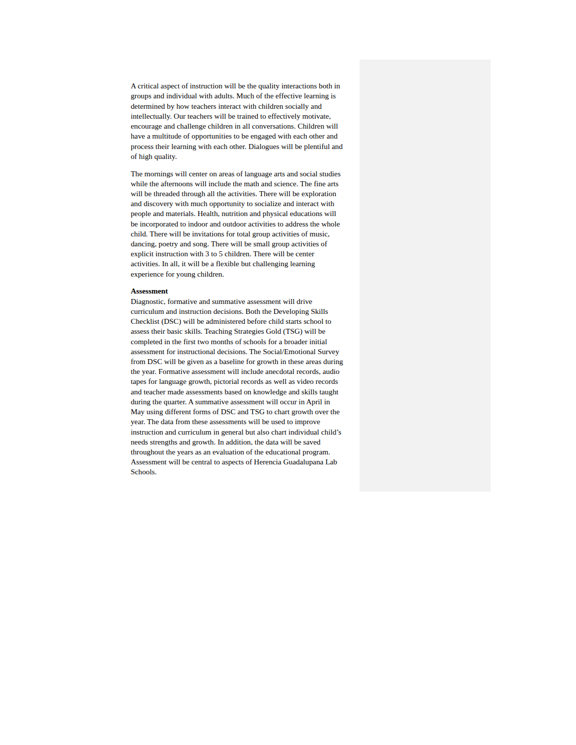A critical aspect of instruction will be the quality interactions both in groups and individual with adults. Much of the effective learning is determined by how teachers interact with children socially and intellectually. Our teachers will be trained to effectively motivate, encourage and challenge children in all conversations. Children will have a multitude of opportunities to be engaged with each other and process their learning with each other. Dialogues will be plentiful and of high quality.
The mornings will center on areas of language arts and social studies while the afternoons will include the math and science. The fine arts will be threaded through all the activities. There will be exploration and discovery with much opportunity to socialize and interact with people and materials. Health, nutrition and physical educations will be incorporated to indoor and outdoor activities to address the whole child. There will be invitations for total group activities of music, dancing, poetry and song. There will be small group activities of explicit instruction with 3 to 5 children. There will be center activities. In all, it will be a flexible but challenging learning experience for young children.
Assessment
Diagnostic, formative and summative assessment will drive curriculum and instruction decisions. Both the Developing Skills Checklist (DSC) will be administered before child starts school to assess their basic skills. Teaching Strategies Gold (TSG) will be completed in the first two months of schools for a broader initial assessment for instructional decisions. The Social/Emotional Survey from DSC will be given as a baseline for growth in these areas during the year. Formative assessment will include anecdotal records, audio tapes for language growth, pictorial records as well as video records and teacher made assessments based on knowledge and skills taught during the quarter. A summative assessment will occur in April in May using different forms of DSC and TSG to chart growth over the year. The data from these assessments will be used to improve instruction and curriculum in general but also chart individual child’s needs strengths and growth. In addition, the data will be saved throughout the years as an evaluation of the educational program. Assessment will be central to aspects of Herencia Guadalupana Lab Schools.